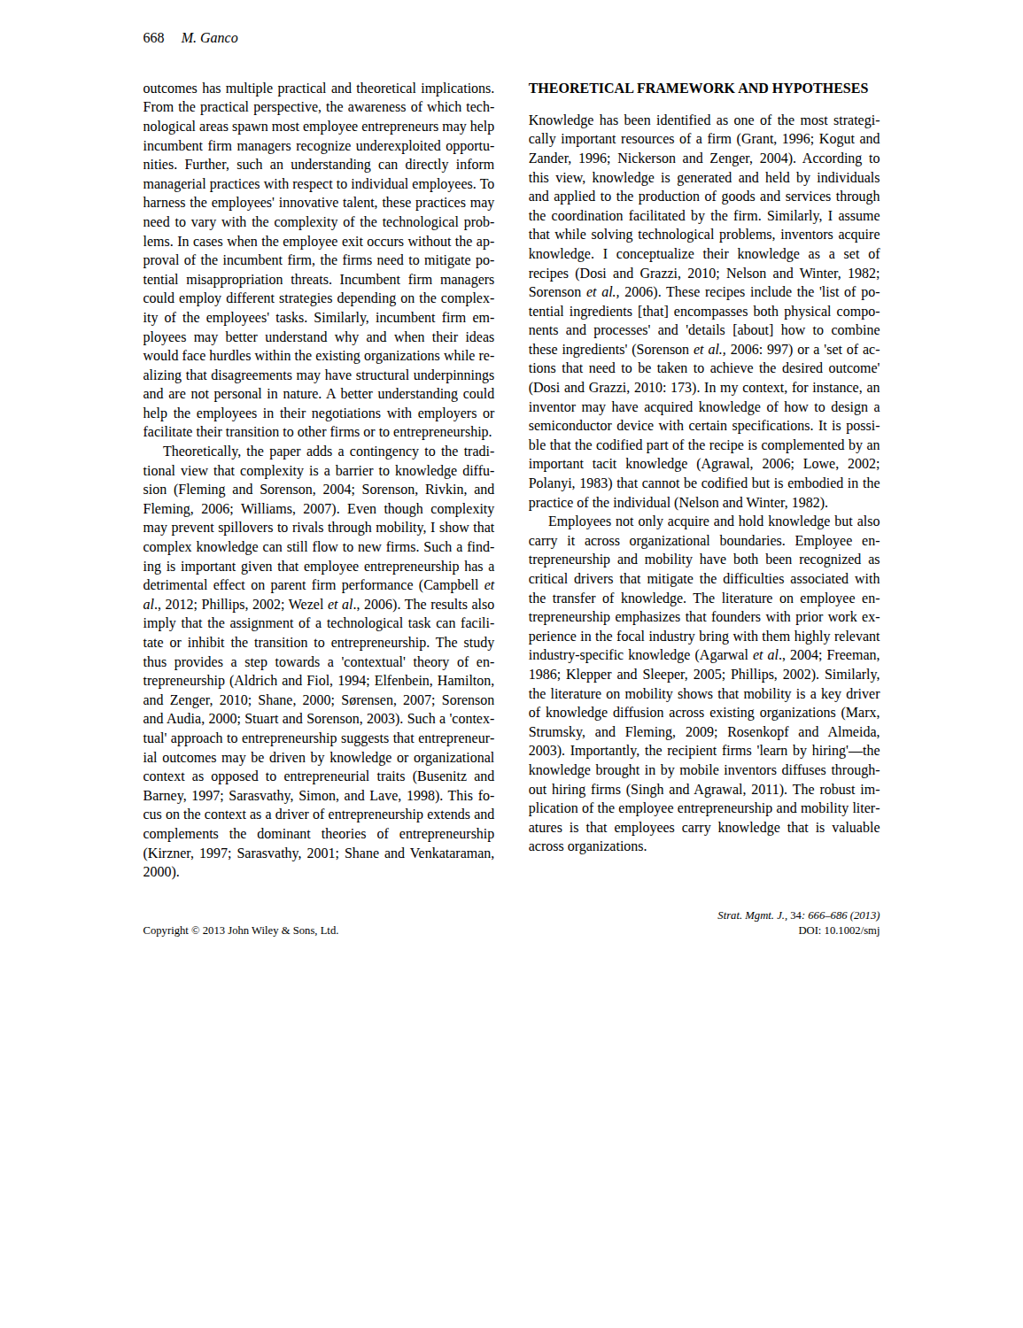668 M. Ganco
outcomes has multiple practical and theoretical implications. From the practical perspective, the awareness of which technological areas spawn most employee entrepreneurs may help incumbent firm managers recognize underexploited opportunities. Further, such an understanding can directly inform managerial practices with respect to individual employees. To harness the employees' innovative talent, these practices may need to vary with the complexity of the technological problems. In cases when the employee exit occurs without the approval of the incumbent firm, the firms need to mitigate potential misappropriation threats. Incumbent firm managers could employ different strategies depending on the complexity of the employees' tasks. Similarly, incumbent firm employees may better understand why and when their ideas would face hurdles within the existing organizations while realizing that disagreements may have structural underpinnings and are not personal in nature. A better understanding could help the employees in their negotiations with employers or facilitate their transition to other firms or to entrepreneurship.
Theoretically, the paper adds a contingency to the traditional view that complexity is a barrier to knowledge diffusion (Fleming and Sorenson, 2004; Sorenson, Rivkin, and Fleming, 2006; Williams, 2007). Even though complexity may prevent spillovers to rivals through mobility, I show that complex knowledge can still flow to new firms. Such a finding is important given that employee entrepreneurship has a detrimental effect on parent firm performance (Campbell et al., 2012; Phillips, 2002; Wezel et al., 2006). The results also imply that the assignment of a technological task can facilitate or inhibit the transition to entrepreneurship. The study thus provides a step towards a 'contextual' theory of entrepreneurship (Aldrich and Fiol, 1994; Elfenbein, Hamilton, and Zenger, 2010; Shane, 2000; Sørensen, 2007; Sorenson and Audia, 2000; Stuart and Sorenson, 2003). Such a 'contextual' approach to entrepreneurship suggests that entrepreneurial outcomes may be driven by knowledge or organizational context as opposed to entrepreneurial traits (Busenitz and Barney, 1997; Sarasvathy, Simon, and Lave, 1998). This focus on the context as a driver of entrepreneurship extends and complements the dominant theories of entrepreneurship (Kirzner, 1997; Sarasvathy, 2001; Shane and Venkataraman, 2000).
Theoretical framework and hypotheses
Knowledge has been identified as one of the most strategically important resources of a firm (Grant, 1996; Kogut and Zander, 1996; Nickerson and Zenger, 2004). According to this view, knowledge is generated and held by individuals and applied to the production of goods and services through the coordination facilitated by the firm. Similarly, I assume that while solving technological problems, inventors acquire knowledge. I conceptualize their knowledge as a set of recipes (Dosi and Grazzi, 2010; Nelson and Winter, 1982; Sorenson et al., 2006). These recipes include the 'list of potential ingredients [that] encompasses both physical components and processes' and 'details [about] how to combine these ingredients' (Sorenson et al., 2006: 997) or a 'set of actions that need to be taken to achieve the desired outcome' (Dosi and Grazzi, 2010: 173). In my context, for instance, an inventor may have acquired knowledge of how to design a semiconductor device with certain specifications. It is possible that the codified part of the recipe is complemented by an important tacit knowledge (Agrawal, 2006; Lowe, 2002; Polanyi, 1983) that cannot be codified but is embodied in the practice of the individual (Nelson and Winter, 1982).
Employees not only acquire and hold knowledge but also carry it across organizational boundaries. Employee entrepreneurship and mobility have both been recognized as critical drivers that mitigate the difficulties associated with the transfer of knowledge. The literature on employee entrepreneurship emphasizes that founders with prior work experience in the focal industry bring with them highly relevant industry-specific knowledge (Agarwal et al., 2004; Freeman, 1986; Klepper and Sleeper, 2005; Phillips, 2002). Similarly, the literature on mobility shows that mobility is a key driver of knowledge diffusion across existing organizations (Marx, Strumsky, and Fleming, 2009; Rosenkopf and Almeida, 2003). Importantly, the recipient firms 'learn by hiring'—the knowledge brought in by mobile inventors diffuses throughout hiring firms (Singh and Agrawal, 2011). The robust implication of the employee entrepreneurship and mobility literatures is that employees carry knowledge that is valuable across organizations.
Copyright © 2013 John Wiley & Sons, Ltd.
Strat. Mgmt. J., 34: 666–686 (2013)
DOI: 10.1002/smj